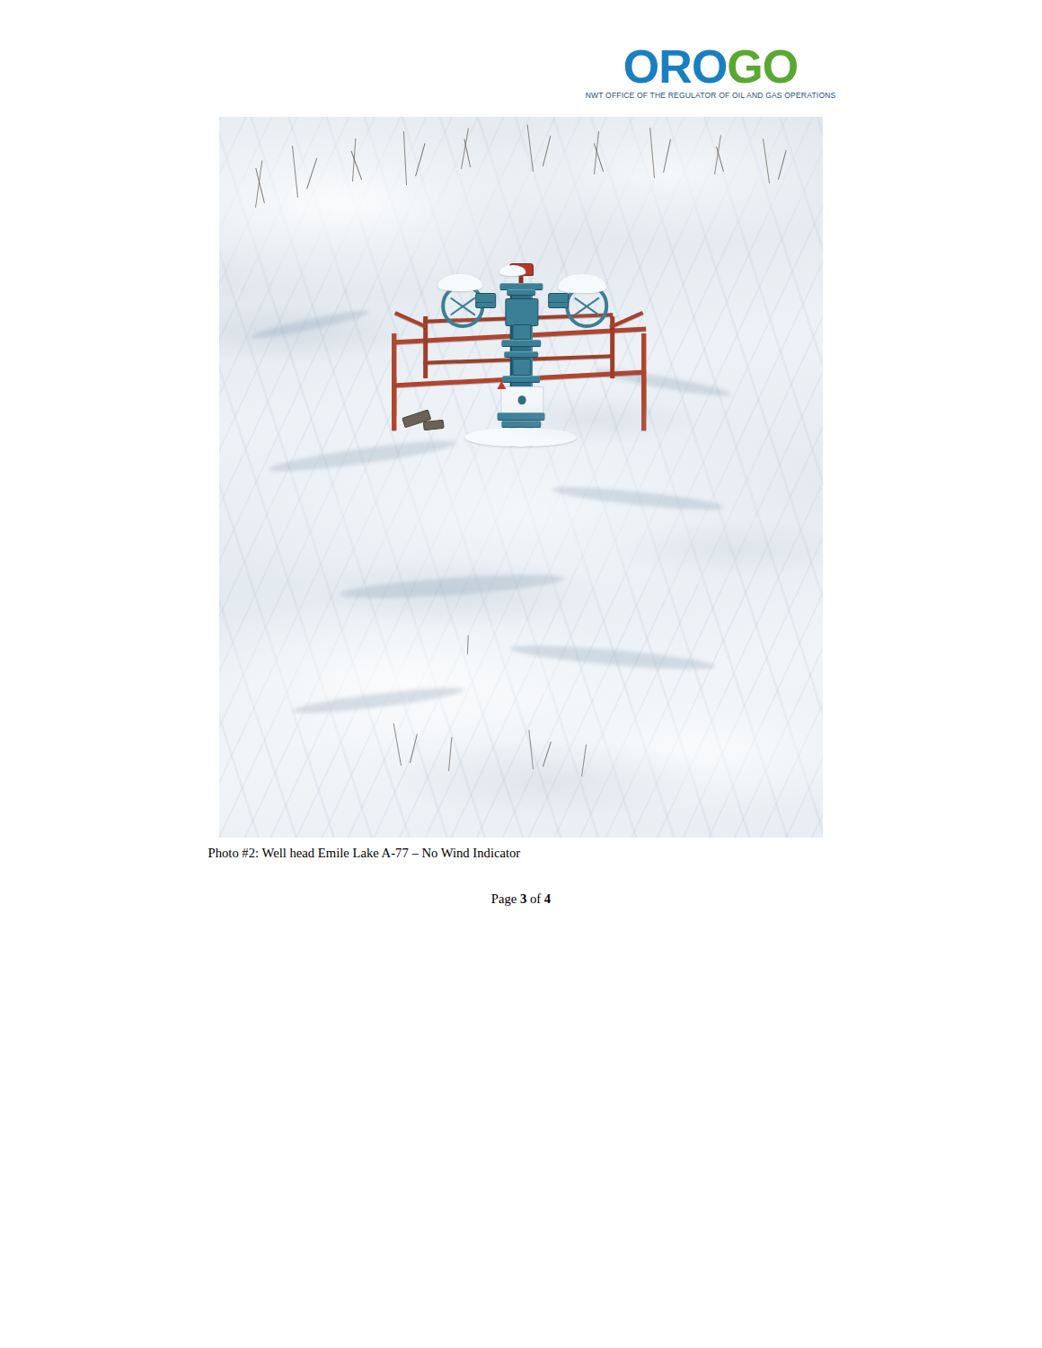OROGO
NWT OFFICE OF THE REGULATOR OF OIL AND GAS OPERATIONS
Photo #2: Well head Emile Lake A-77 – No Wind Indicator
Page 3 of 4